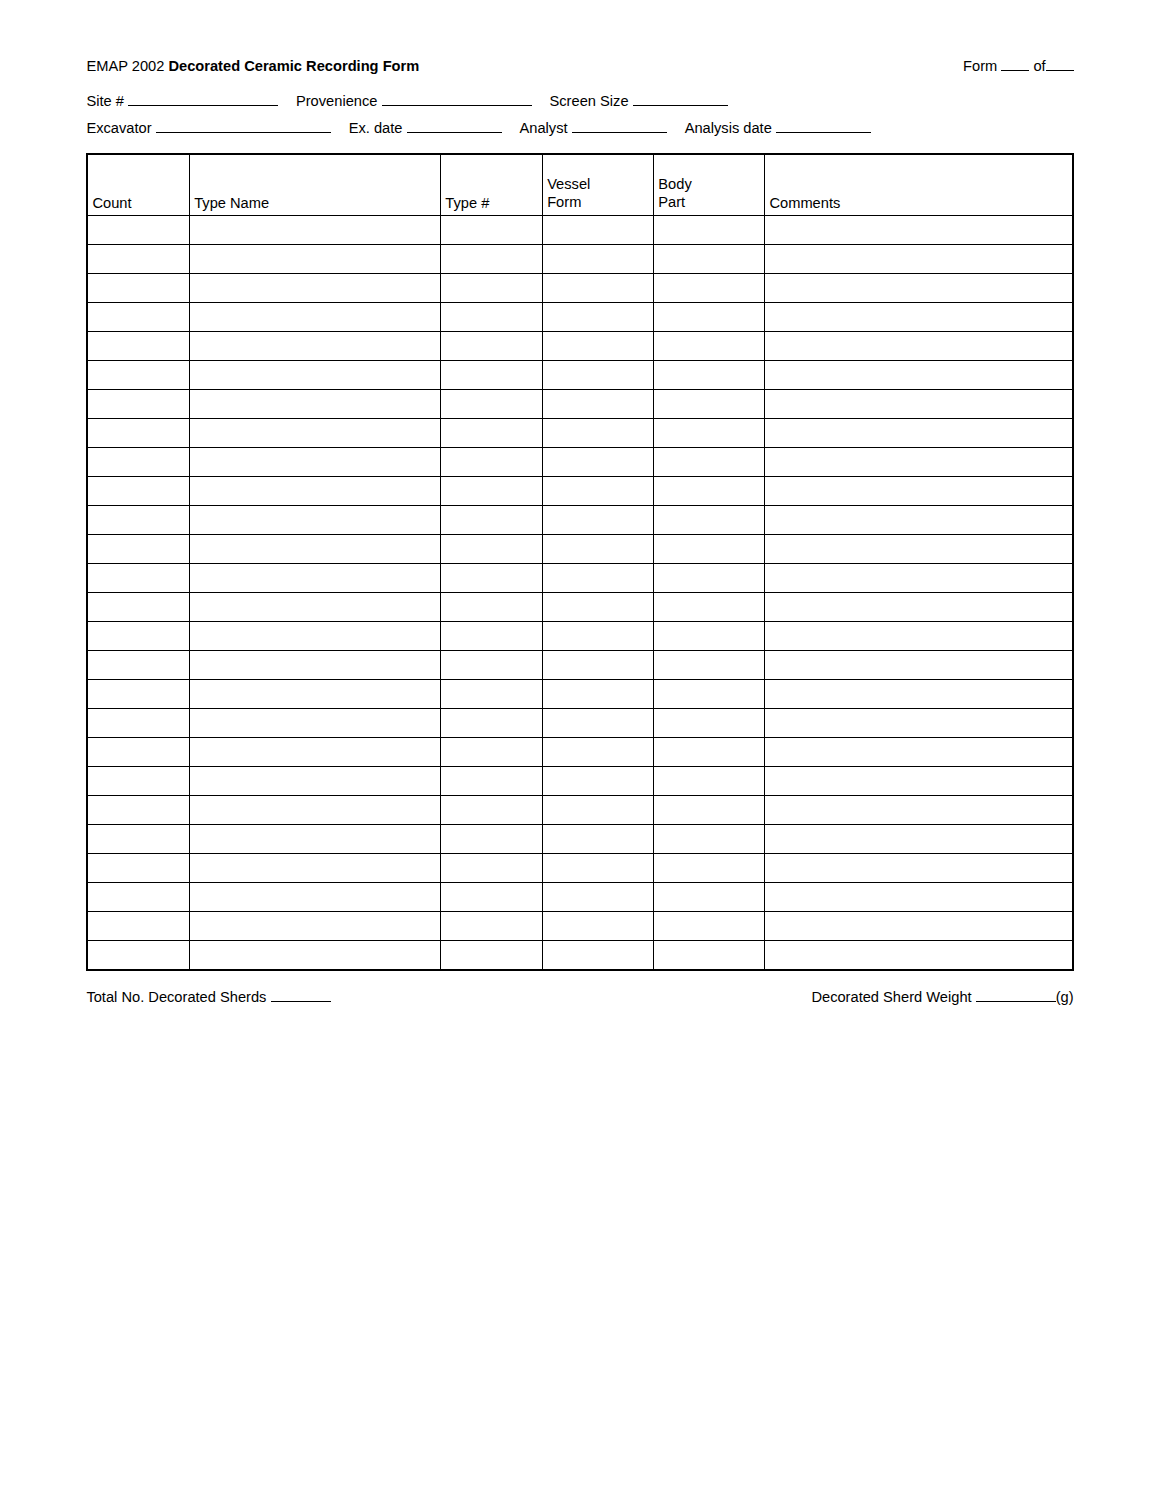EMAP 2002 Decorated Ceramic Recording Form
Form of
Site # Provenience Screen Size
Excavator Ex. date Analyst Analysis date
| Count | Type Name | Type # | Vessel Form | Body Part | Comments |
| --- | --- | --- | --- | --- | --- |
Total No. Decorated Sherds
Decorated Sherd Weight (g)